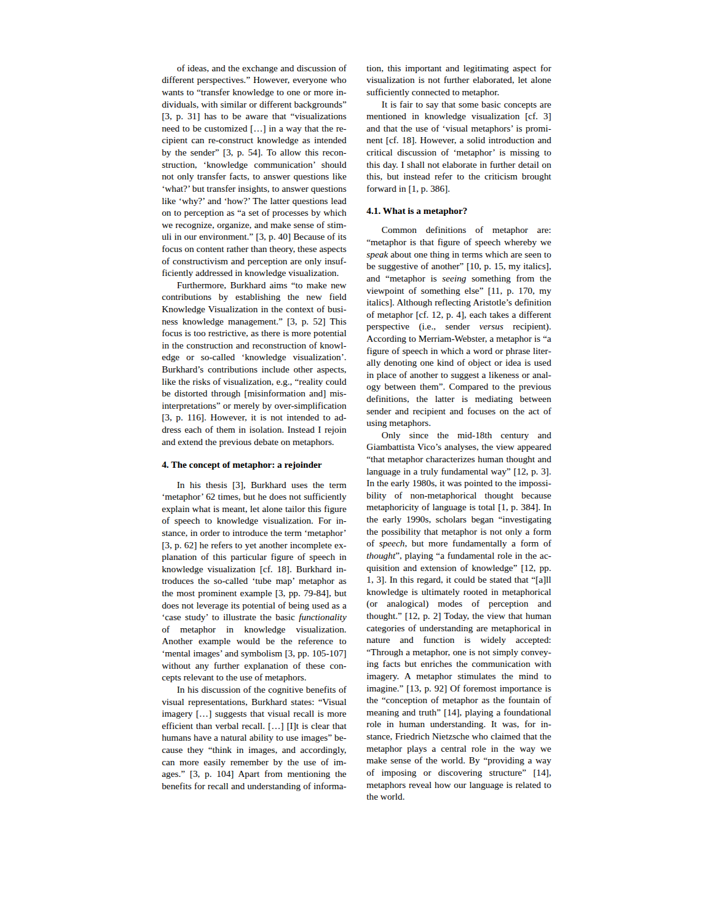of ideas, and the exchange and discussion of different perspectives.” However, everyone who wants to “transfer knowledge to one or more individuals, with similar or different backgrounds” [3, p. 31] has to be aware that “visualizations need to be customized […] in a way that the recipient can re-construct knowledge as intended by the sender” [3, p. 54]. To allow this reconstruction, ‘knowledge communication’ should not only transfer facts, to answer questions like ‘what?’ but transfer insights, to answer questions like ‘why?’ and ‘how?’ The latter questions lead on to perception as “a set of processes by which we recognize, organize, and make sense of stimuli in our environment.” [3, p. 40] Because of its focus on content rather than theory, these aspects of constructivism and perception are only insufficiently addressed in knowledge visualization.
Furthermore, Burkhard aims “to make new contributions by establishing the new field Knowledge Visualization in the context of business knowledge management.” [3, p. 52] This focus is too restrictive, as there is more potential in the construction and reconstruction of knowledge or so-called ‘knowledge visualization’. Burkhard’s contributions include other aspects, like the risks of visualization, e.g., “reality could be distorted through [misinformation and] misinterpretations” or merely by over-simplification [3, p. 116]. However, it is not intended to address each of them in isolation. Instead I rejoin and extend the previous debate on metaphors.
4. The concept of metaphor: a rejoinder
In his thesis [3], Burkhard uses the term ‘metaphor’ 62 times, but he does not sufficiently explain what is meant, let alone tailor this figure of speech to knowledge visualization. For instance, in order to introduce the term ‘metaphor’ [3, p. 62] he refers to yet another incomplete explanation of this particular figure of speech in knowledge visualization [cf. 18]. Burkhard introduces the so-called ‘tube map’ metaphor as the most prominent example [3, pp. 79-84], but does not leverage its potential of being used as a ‘case study’ to illustrate the basic functionality of metaphor in knowledge visualization. Another example would be the reference to ‘mental images’ and symbolism [3, pp. 105-107] without any further explanation of these concepts relevant to the use of metaphors.
In his discussion of the cognitive benefits of visual representations, Burkhard states: “Visual imagery […] suggests that visual recall is more efficient than verbal recall. […] [I]t is clear that humans have a natural ability to use images” because they “think in images, and accordingly, can more easily remember by the use of images.” [3, p. 104] Apart from mentioning the benefits for recall and understanding of information, this important and legitimating aspect for visualization is not further elaborated, let alone sufficiently connected to metaphor.
It is fair to say that some basic concepts are mentioned in knowledge visualization [cf. 3] and that the use of ‘visual metaphors’ is prominent [cf. 18]. However, a solid introduction and critical discussion of ‘metaphor’ is missing to this day. I shall not elaborate in further detail on this, but instead refer to the criticism brought forward in [1, p. 386].
4.1. What is a metaphor?
Common definitions of metaphor are: “metaphor is that figure of speech whereby we speak about one thing in terms which are seen to be suggestive of another” [10, p. 15, my italics], and “metaphor is seeing something from the viewpoint of something else” [11, p. 170, my italics]. Although reflecting Aristotle’s definition of metaphor [cf. 12, p. 4], each takes a different perspective (i.e., sender versus recipient). According to Merriam-Webster, a metaphor is “a figure of speech in which a word or phrase literally denoting one kind of object or idea is used in place of another to suggest a likeness or analogy between them”. Compared to the previous definitions, the latter is mediating between sender and recipient and focuses on the act of using metaphors.
Only since the mid-18th century and Giambattista Vico’s analyses, the view appeared “that metaphor characterizes human thought and language in a truly fundamental way” [12, p. 3]. In the early 1980s, it was pointed to the impossibility of non-metaphorical thought because metaphoricity of language is total [1, p. 384]. In the early 1990s, scholars began “investigating the possibility that metaphor is not only a form of speech, but more fundamentally a form of thought”, playing “a fundamental role in the acquisition and extension of knowledge” [12, pp. 1, 3]. In this regard, it could be stated that “[a]ll knowledge is ultimately rooted in metaphorical (or analogical) modes of perception and thought.” [12, p. 2] Today, the view that human categories of understanding are metaphorical in nature and function is widely accepted: “Through a metaphor, one is not simply conveying facts but enriches the communication with imagery. A metaphor stimulates the mind to imagine.” [13, p. 92] Of foremost importance is the “conception of metaphor as the fountain of meaning and truth” [14], playing a foundational role in human understanding. It was, for instance, Friedrich Nietzsche who claimed that the metaphor plays a central role in the way we make sense of the world. By “providing a way of imposing or discovering structure” [14], metaphors reveal how our language is related to the world.